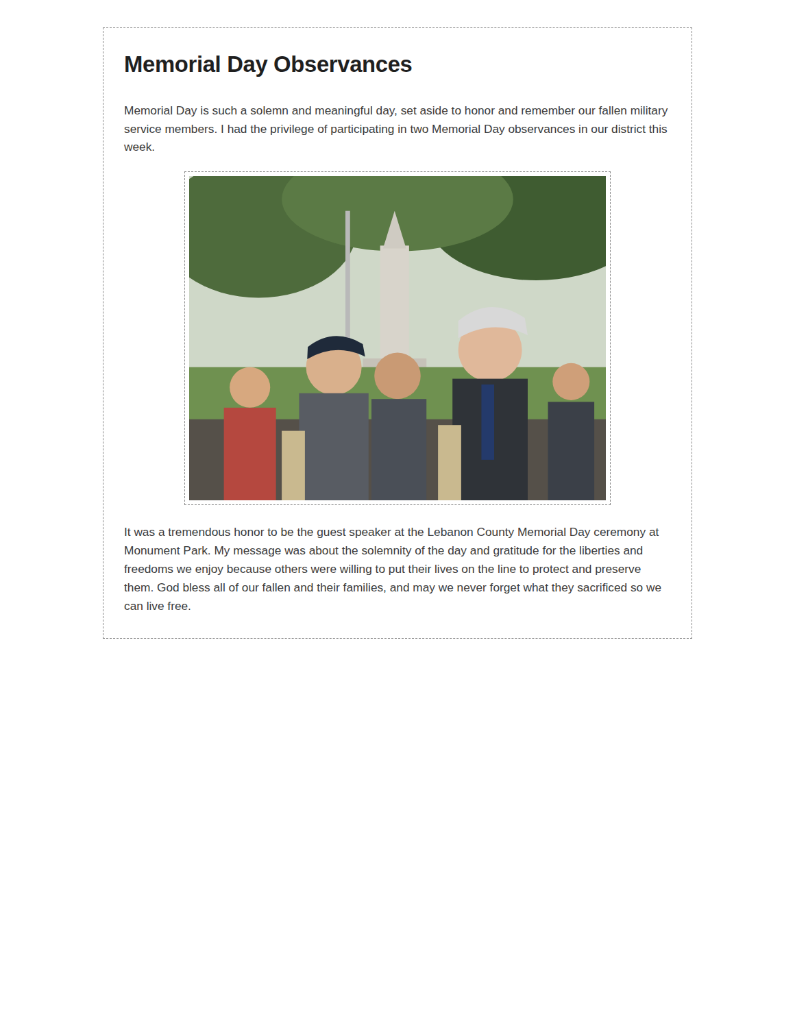Memorial Day Observances
Memorial Day is such a solemn and meaningful day, set aside to honor and remember our fallen military service members. I had the privilege of participating in two Memorial Day observances in our district this week.
It was a tremendous honor to be the guest speaker at the Lebanon County Memorial Day ceremony at Monument Park. My message was about the solemnity of the day and gratitude for the liberties and freedoms we enjoy because others were willing to put their lives on the line to protect and preserve them. God bless all of our fallen and their families, and may we never forget what they sacrificed so we can live free.